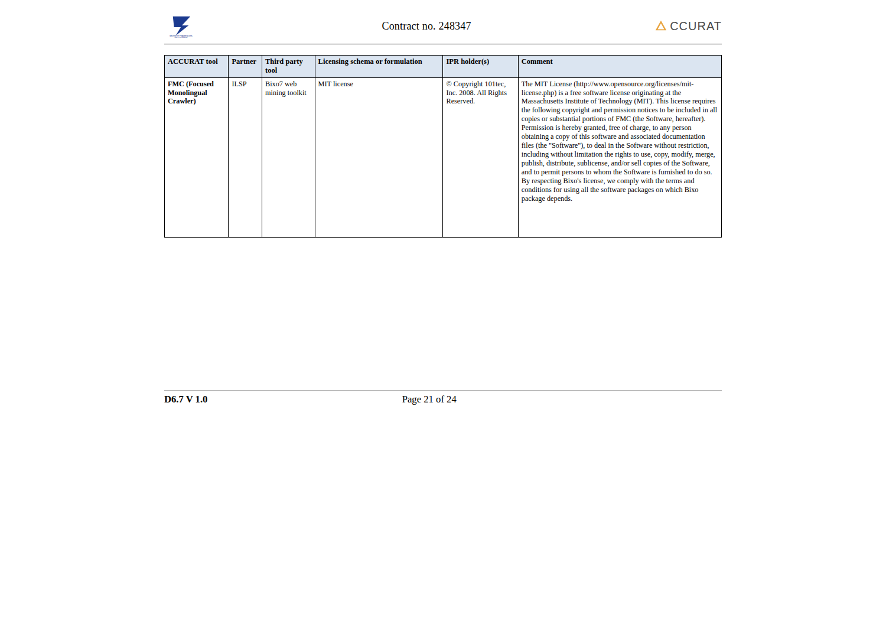SEVENTH FRAMEWORK PROGRAMME
Contract no. 248347
CCURAT
| ACCURAT tool | Partner | Third party tool | Licensing schema or formulation | IPR holder(s) | Comment |
| --- | --- | --- | --- | --- | --- |
| FMC (Focused Monolingual Crawler) | ILSP | Bixo7 web mining toolkit | MIT license | © Copyright 101tec, Inc. 2008. All Rights Reserved. | The MIT License ( http://www.opensource.org/licenses/mit-license.php ) is a free software license originating at the Massachusetts Institute of Technology (MIT). This license requires the following copyright and permission notices to be included in all copies or substantial portions of FMC (the Software, hereafter). Permission is hereby granted, free of charge, to any person obtaining a copy of this software and associated documentation files (the "Software"), to deal in the Software without restriction, including without limitation the rights to use, copy, modify, merge, publish, distribute, sublicense, and/or sell copies of the Software, and to permit persons to whom the Software is furnished to do so. By respecting Bixo's license, we comply with the terms and conditions for using all the software packages on which Bixo package depends. |
D6.7 V 1.0
Page 21 of 24